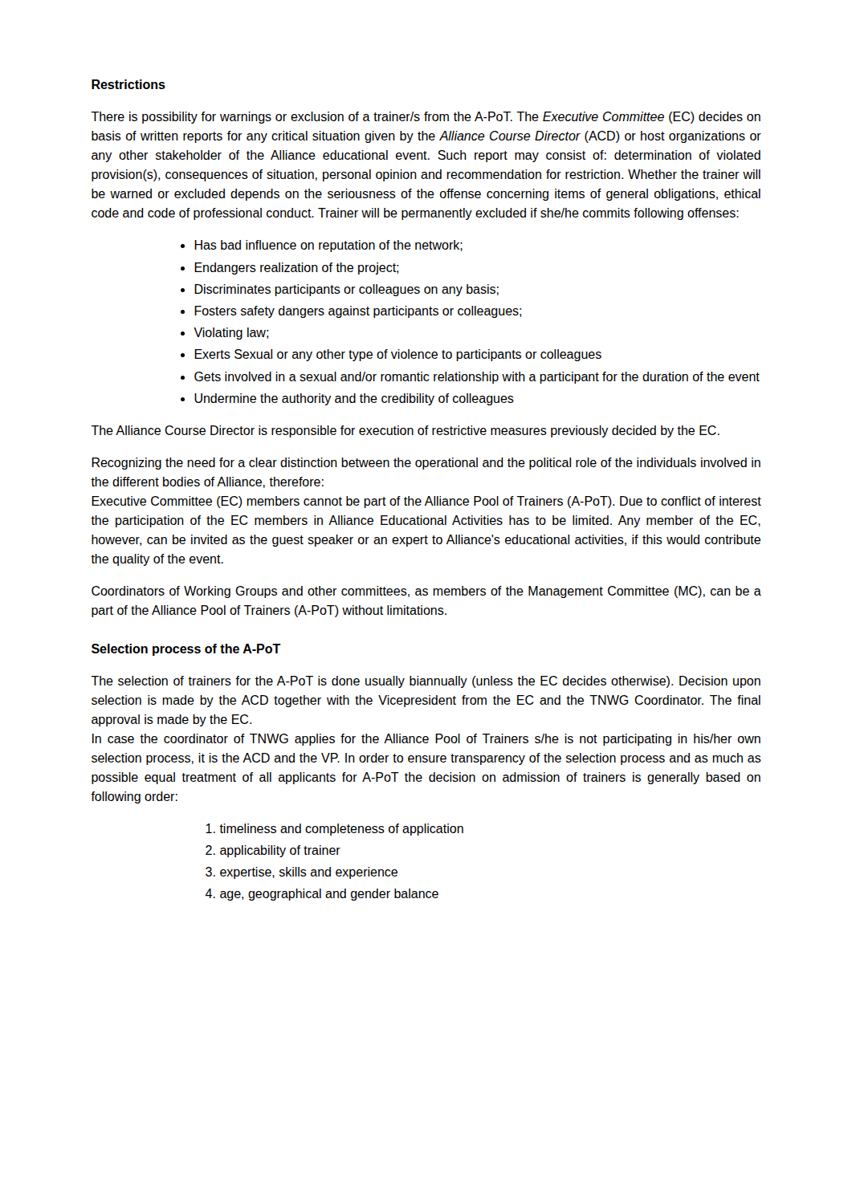Restrictions
There is possibility for warnings or exclusion of a trainer/s from the A-PoT. The Executive Committee (EC) decides on basis of written reports for any critical situation given by the Alliance Course Director (ACD) or host organizations or any other stakeholder of the Alliance educational event. Such report may consist of: determination of violated provision(s), consequences of situation, personal opinion and recommendation for restriction. Whether the trainer will be warned or excluded depends on the seriousness of the offense concerning items of general obligations, ethical code and code of professional conduct. Trainer will be permanently excluded if she/he commits following offenses:
Has bad influence on reputation of the network;
Endangers realization of the project;
Discriminates participants or colleagues on any basis;
Fosters safety dangers against participants or colleagues;
Violating law;
Exerts Sexual or any other type of violence to participants or colleagues
Gets involved in a sexual and/or romantic relationship with a participant for the duration of the event
Undermine the authority and the credibility of colleagues
The Alliance Course Director is responsible for execution of restrictive measures previously decided by the EC.
Recognizing the need for a clear distinction between the operational and the political role of the individuals involved in the different bodies of Alliance, therefore:
Executive Committee (EC) members cannot be part of the Alliance Pool of Trainers (A-PoT). Due to conflict of interest the participation of the EC members in Alliance Educational Activities has to be limited. Any member of the EC, however, can be invited as the guest speaker or an expert to Alliance's educational activities, if this would contribute the quality of the event.
Coordinators of Working Groups and other committees, as members of the Management Committee (MC), can be a part of the Alliance Pool of Trainers (A-PoT) without limitations.
Selection process of the A-PoT
The selection of trainers for the A-PoT is done usually biannually (unless the EC decides otherwise). Decision upon selection is made by the ACD together with the Vicepresident from the EC and the TNWG Coordinator. The final approval is made by the EC.
In case the coordinator of TNWG applies for the Alliance Pool of Trainers s/he is not participating in his/her own selection process, it is the ACD and the VP. In order to ensure transparency of the selection process and as much as possible equal treatment of all applicants for A-PoT the decision on admission of trainers is generally based on following order:
timeliness and completeness of application
applicability of trainer
expertise, skills and experience
age, geographical and gender balance